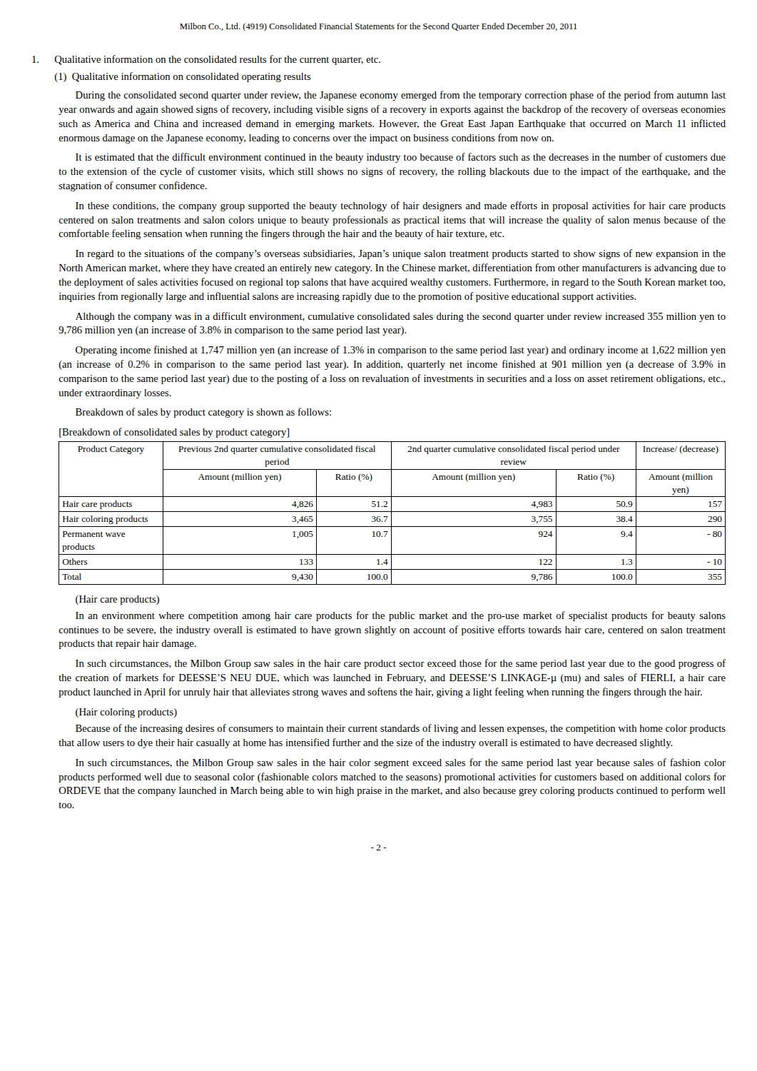Milbon Co., Ltd. (4919) Consolidated Financial Statements for the Second Quarter Ended December 20, 2011
1. Qualitative information on the consolidated results for the current quarter, etc.
(1) Qualitative information on consolidated operating results
During the consolidated second quarter under review, the Japanese economy emerged from the temporary correction phase of the period from autumn last year onwards and again showed signs of recovery, including visible signs of a recovery in exports against the backdrop of the recovery of overseas economies such as America and China and increased demand in emerging markets. However, the Great East Japan Earthquake that occurred on March 11 inflicted enormous damage on the Japanese economy, leading to concerns over the impact on business conditions from now on.
It is estimated that the difficult environment continued in the beauty industry too because of factors such as the decreases in the number of customers due to the extension of the cycle of customer visits, which still shows no signs of recovery, the rolling blackouts due to the impact of the earthquake, and the stagnation of consumer confidence.
In these conditions, the company group supported the beauty technology of hair designers and made efforts in proposal activities for hair care products centered on salon treatments and salon colors unique to beauty professionals as practical items that will increase the quality of salon menus because of the comfortable feeling sensation when running the fingers through the hair and the beauty of hair texture, etc.
In regard to the situations of the company’s overseas subsidiaries, Japan’s unique salon treatment products started to show signs of new expansion in the North American market, where they have created an entirely new category. In the Chinese market, differentiation from other manufacturers is advancing due to the deployment of sales activities focused on regional top salons that have acquired wealthy customers. Furthermore, in regard to the South Korean market too, inquiries from regionally large and influential salons are increasing rapidly due to the promotion of positive educational support activities.
Although the company was in a difficult environment, cumulative consolidated sales during the second quarter under review increased 355 million yen to 9,786 million yen (an increase of 3.8% in comparison to the same period last year).
Operating income finished at 1,747 million yen (an increase of 1.3% in comparison to the same period last year) and ordinary income at 1,622 million yen (an increase of 0.2% in comparison to the same period last year). In addition, quarterly net income finished at 901 million yen (a decrease of 3.9% in comparison to the same period last year) due to the posting of a loss on revaluation of investments in securities and a loss on asset retirement obligations, etc., under extraordinary losses.
Breakdown of sales by product category is shown as follows:
[Breakdown of consolidated sales by product category]
| Product Category | Previous 2nd quarter cumulative consolidated fiscal period | 2nd quarter cumulative consolidated fiscal period under review | Increase/ (decrease) |
| --- | --- | --- | --- |
| Amount (million yen) | Ratio (%) | Amount (million yen) | Ratio (%) | Amount (million yen) |
| Hair care products | 4,826 | 51.2 | 4,983 | 50.9 | 157 |
| Hair coloring products | 3,465 | 36.7 | 3,755 | 38.4 | 290 |
| Permanent wave products | 1,005 | 10.7 | 924 | 9.4 | - 80 |
| Others | 133 | 1.4 | 122 | 1.3 | - 10 |
| Total | 9,430 | 100.0 | 9,786 | 100.0 | 355 |
(Hair care products)
In an environment where competition among hair care products for the public market and the pro-use market of specialist products for beauty salons continues to be severe, the industry overall is estimated to have grown slightly on account of positive efforts towards hair care, centered on salon treatment products that repair hair damage.
In such circumstances, the Milbon Group saw sales in the hair care product sector exceed those for the same period last year due to the good progress of the creation of markets for DEESSE’S NEU DUE, which was launched in February, and DEESSE’S LINKAGE-µ (mu) and sales of FIERLI, a hair care product launched in April for unruly hair that alleviates strong waves and softens the hair, giving a light feeling when running the fingers through the hair.
(Hair coloring products)
Because of the increasing desires of consumers to maintain their current standards of living and lessen expenses, the competition with home color products that allow users to dye their hair casually at home has intensified further and the size of the industry overall is estimated to have decreased slightly.
In such circumstances, the Milbon Group saw sales in the hair color segment exceed sales for the same period last year because sales of fashion color products performed well due to seasonal color (fashionable colors matched to the seasons) promotional activities for customers based on additional colors for ORDEVE that the company launched in March being able to win high praise in the market, and also because grey coloring products continued to perform well too.
- 2 -